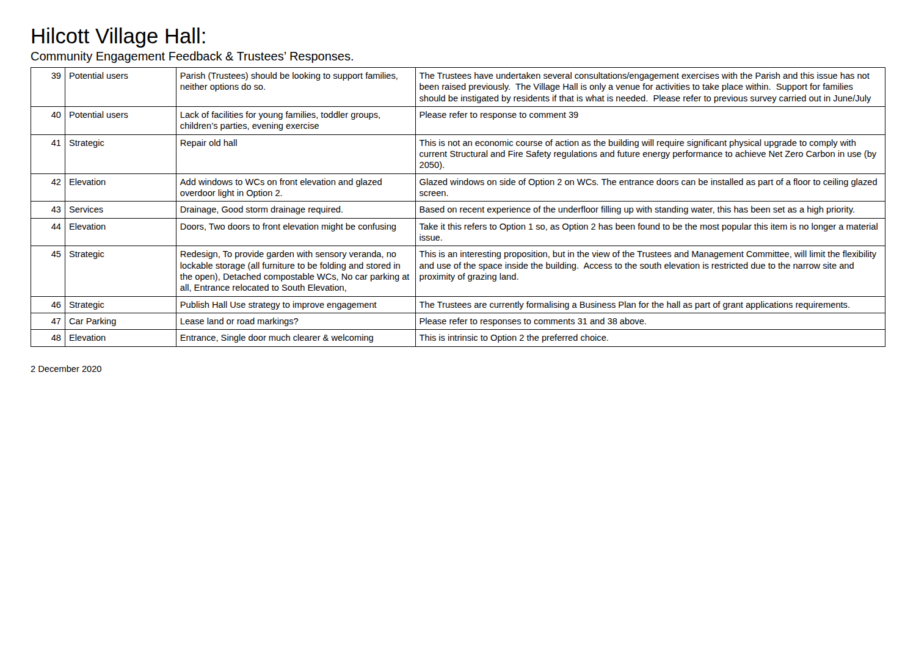Hilcott Village Hall:
Community Engagement Feedback & Trustees’ Responses.
| 39 | Potential users | Parish (Trustees) should be looking to support families, neither options do so. | The Trustees have undertaken several consultations/engagement exercises with the Parish and this issue has not been raised previously. The Village Hall is only a venue for activities to take place within. Support for families should be instigated by residents if that is what is needed. Please refer to previous survey carried out in June/July |
| 40 | Potential users | Lack of facilities for young families, toddler groups, children’s parties, evening exercise | Please refer to response to comment 39 |
| 41 | Strategic | Repair old hall | This is not an economic course of action as the building will require significant physical upgrade to comply with current Structural and Fire Safety regulations and future energy performance to achieve Net Zero Carbon in use (by 2050). |
| 42 | Elevation | Add windows to WCs on front elevation and glazed overdoor light in Option 2. | Glazed windows on side of Option 2 on WCs. The entrance doors can be installed as part of a floor to ceiling glazed screen. |
| 43 | Services | Drainage, Good storm drainage required. | Based on recent experience of the underfloor filling up with standing water, this has been set as a high priority. |
| 44 | Elevation | Doors, Two doors to front elevation might be confusing | Take it this refers to Option 1 so, as Option 2 has been found to be the most popular this item is no longer a material issue. |
| 45 | Strategic | Redesign, To provide garden with sensory veranda, no lockable storage (all furniture to be folding and stored in the open), Detached compostable WCs, No car parking at all, Entrance relocated to South Elevation, | This is an interesting proposition, but in the view of the Trustees and Management Committee, will limit the flexibility and use of the space inside the building. Access to the south elevation is restricted due to the narrow site and proximity of grazing land. |
| 46 | Strategic | Publish Hall Use strategy to improve engagement | The Trustees are currently formalising a Business Plan for the hall as part of grant applications requirements. |
| 47 | Car Parking | Lease land or road markings? | Please refer to responses to comments 31 and 38 above. |
| 48 | Elevation | Entrance, Single door much clearer & welcoming | This is intrinsic to Option 2 the preferred choice. |
2 December 2020